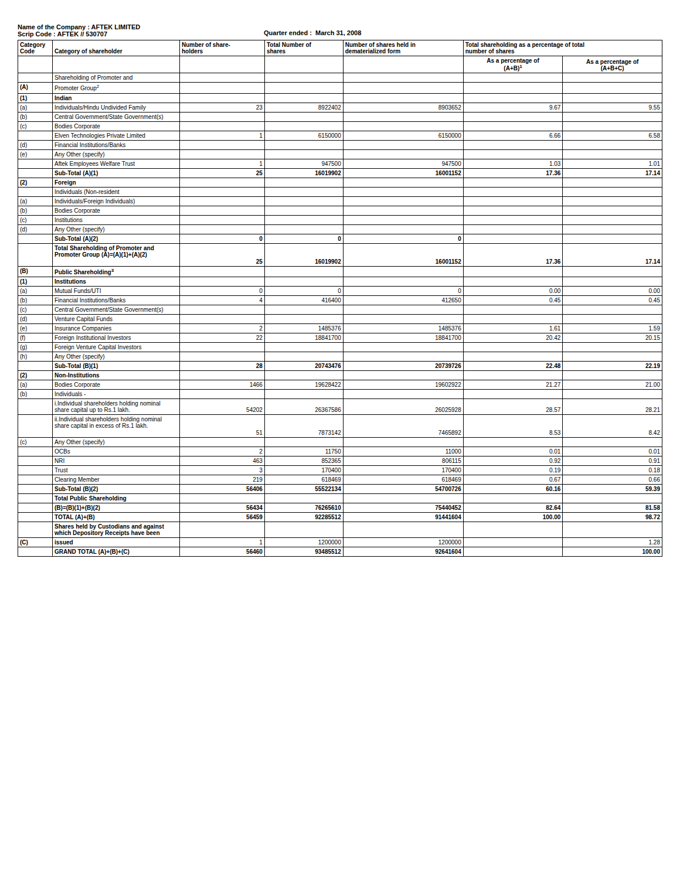Name of the Company : AFTEK LIMITED
Scrip Code : AFTEK // 530707
Quarter ended : March 31, 2008
| Category Code | Category of shareholder | Number of share- holders | Total Number of shares | Number of shares held in dematerialized form | Total shareholding as a percentage of total number of shares |
| --- | --- | --- | --- | --- | --- |
| | | | | | As a percentage of (A+B) 1 | As a percentage of (A+B+C) |
| | Shareholding of Promoter and | | | | | |
| (A) | Promoter Group 2 | | | | | |
| (1) | Indian | | | | | |
| (a) | Individuals/Hindu Undivided Family | 23 | 8922402 | 8903652 | 9.67 | 9.55 |
| (b) | Central Government/State Government(s) | | | | | |
| (c) | Bodies Corporate | | | | | |
| | Elven Technologies Private Limited | 1 | 6150000 | 6150000 | 6.66 | 6.58 |
| (d) | Financial Institutions/Banks | | | | | |
| (e) | Any Other (specify) | | | | | |
| | Aftek Employees Welfare Trust | 1 | 947500 | 947500 | 1.03 | 1.01 |
| | Sub-Total (A)(1) | 25 | 16019902 | 16001152 | 17.36 | 17.14 |
| (2) | Foreign | | | | | |
| | Individuals (Non-resident | | | | | |
| (a) | Individuals/Foreign Individuals) | | | | | |
| (b) | Bodies Corporate | | | | | |
| (c) | Institutions | | | | | |
| (d) | Any Other (specify) | | | | | |
| | Sub-Total (A)(2) | 0 | 0 | 0 | | |
| | Total Shareholding of Promoter and Promoter Group (A)=(A)(1)+(A)(2) | 25 | 16019902 | 16001152 | 17.36 | 17.14 |
| (B) | Public Shareholding 3 | | | | | |
| (1) | Institutions | | | | | |
| (a) | Mutual Funds/UTI | 0 | 0 | 0 | 0.00 | 0.00 |
| (b) | Financial Institutions/Banks | 4 | 416400 | 412650 | 0.45 | 0.45 |
| (c) | Central Government/State Government(s) | | | | | |
| (d) | Venture Capital Funds | | | | | |
| (e) | Insurance Companies | 2 | 1485376 | 1485376 | 1.61 | 1.59 |
| (f) | Foreign Institutional Investors | 22 | 18841700 | 18841700 | 20.42 | 20.15 |
| (g) | Foreign Venture Capital Investors | | | | | |
| (h) | Any Other (specify) | | | | | |
| | Sub-Total (B)(1) | 28 | 20743476 | 20739726 | 22.48 | 22.19 |
| (2) | Non-Institutions | | | | | |
| (a) | Bodies Corporate | 1466 | 19628422 | 19602922 | 21.27 | 21.00 |
| (b) | Individuals - | | | | | |
| | i.Individual shareholders holding nominal share capital up to Rs.1 lakh. | 54202 | 26367586 | 26025928 | 28.57 | 28.21 |
| | ii.Individual shareholders holding nominal share capital in excess of Rs.1 lakh. | 51 | 7873142 | 7465892 | 8.53 | 8.42 |
| (c) | Any Other (specify) | | | | | |
| | OCBs | 2 | 11750 | 11000 | 0.01 | 0.01 |
| | NRI | 463 | 852365 | 806115 | 0.92 | 0.91 |
| | Trust | 3 | 170400 | 170400 | 0.19 | 0.18 |
| | Clearing Member | 219 | 618469 | 618469 | 0.67 | 0.66 |
| | Sub-Total (B)(2) | 56406 | 55522134 | 54700726 | 60.16 | 59.39 |
| | Total Public Shareholding | | | | | |
| | (B)=(B)(1)+(B)(2) | 56434 | 76265610 | 75440452 | 82.64 | 81.58 |
| | TOTAL (A)+(B) | 56459 | 92285512 | 91441604 | 100.00 | 98.72 |
| | Shares held by Custodians and against which Depository Receipts have been | | | | | |
| (C) | issued | 1 | 1200000 | 1200000 | | 1.28 |
| | GRAND TOTAL (A)+(B)+(C) | 56460 | 93485512 | 92641604 | | 100.00 |